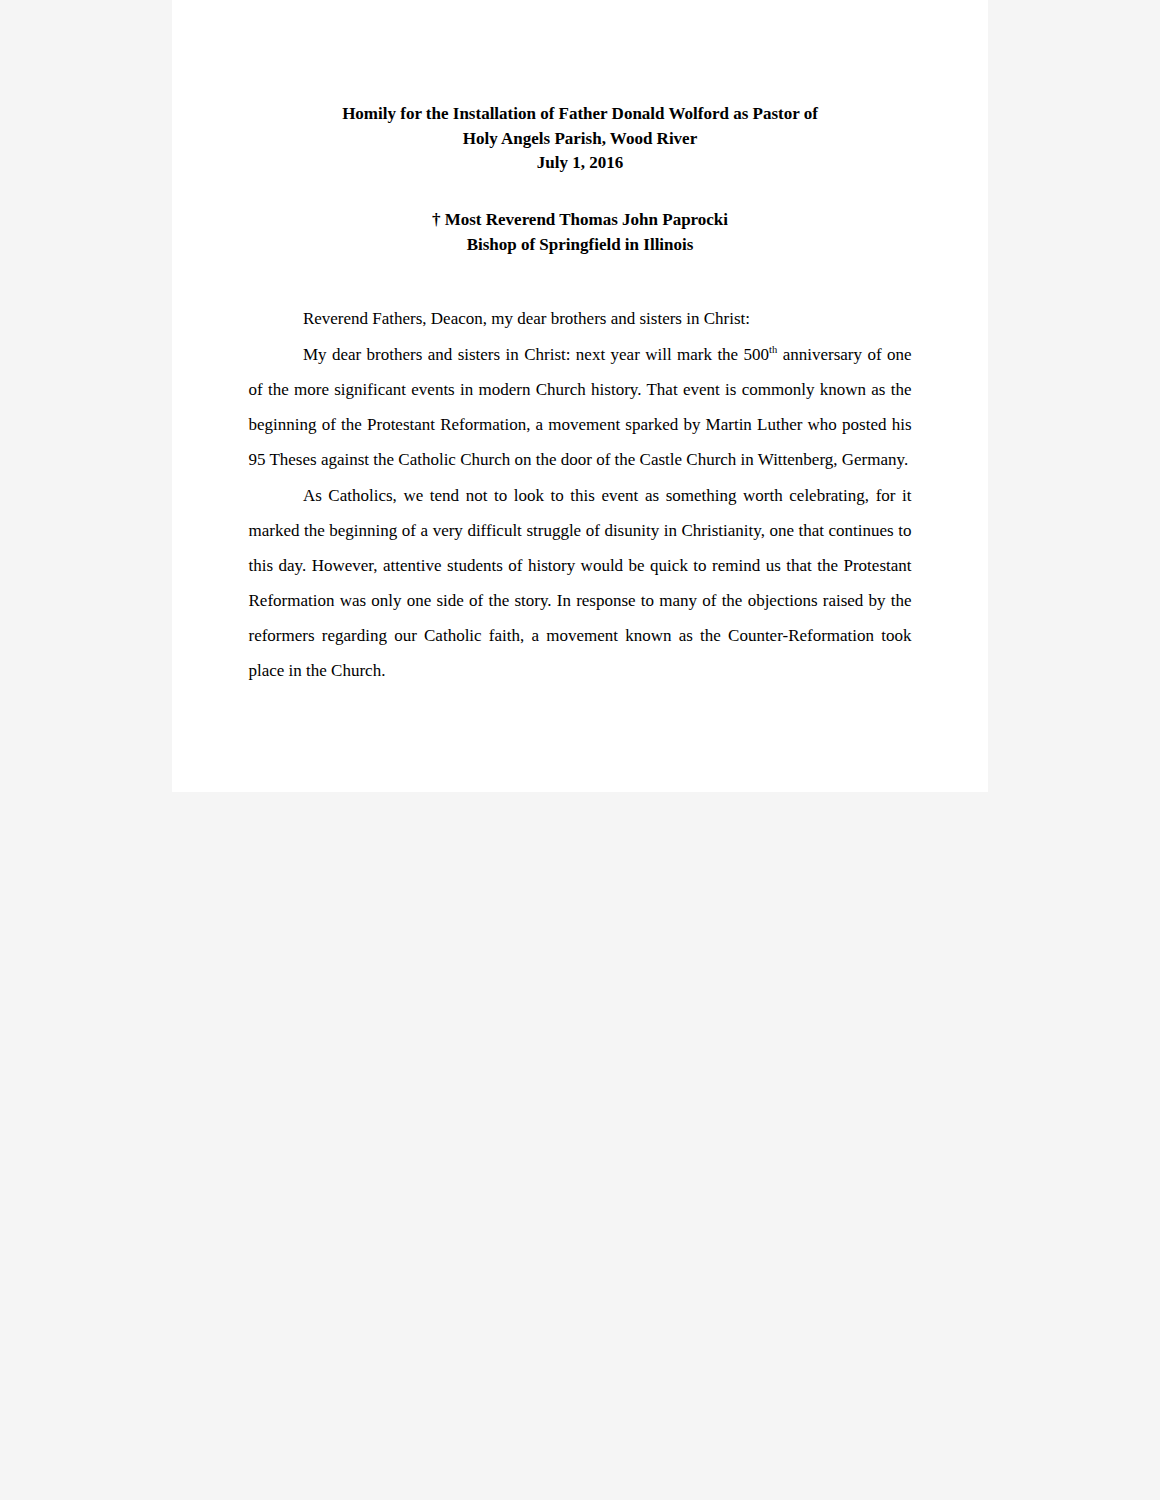Homily for the Installation of Father Donald Wolford as Pastor of
Holy Angels Parish, Wood River
July 1, 2016
† Most Reverend Thomas John Paprocki
Bishop of Springfield in Illinois
Reverend Fathers, Deacon, my dear brothers and sisters in Christ:
My dear brothers and sisters in Christ: next year will mark the 500th anniversary of one of the more significant events in modern Church history. That event is commonly known as the beginning of the Protestant Reformation, a movement sparked by Martin Luther who posted his 95 Theses against the Catholic Church on the door of the Castle Church in Wittenberg, Germany.
As Catholics, we tend not to look to this event as something worth celebrating, for it marked the beginning of a very difficult struggle of disunity in Christianity, one that continues to this day. However, attentive students of history would be quick to remind us that the Protestant Reformation was only one side of the story. In response to many of the objections raised by the reformers regarding our Catholic faith, a movement known as the Counter-Reformation took place in the Church.